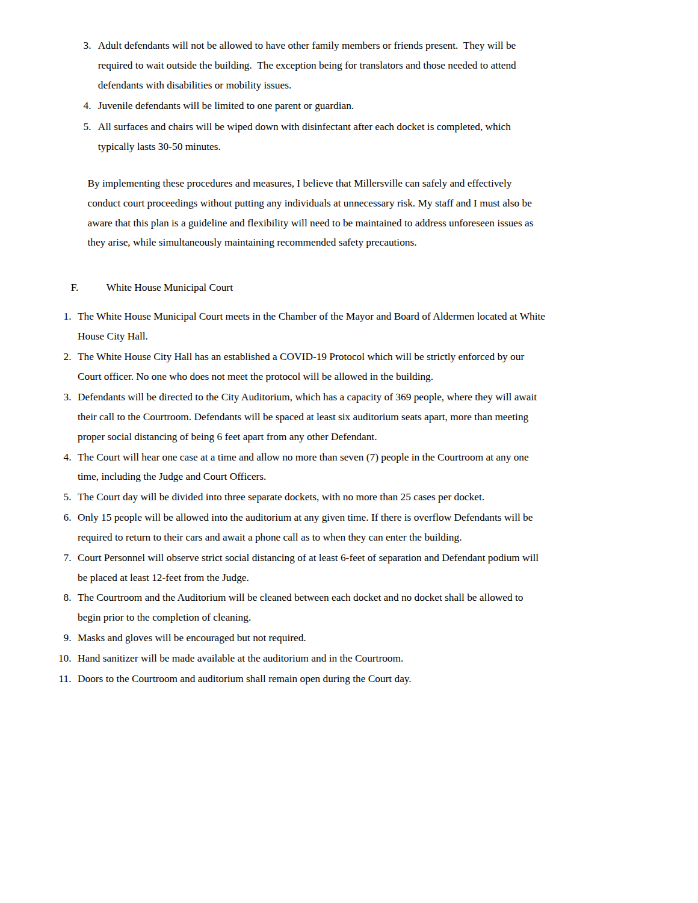Adult defendants will not be allowed to have other family members or friends present. They will be required to wait outside the building. The exception being for translators and those needed to attend defendants with disabilities or mobility issues.
Juvenile defendants will be limited to one parent or guardian.
All surfaces and chairs will be wiped down with disinfectant after each docket is completed, which typically lasts 30‑50 minutes.
By implementing these procedures and measures, I believe that Millersville can safely and effectively conduct court proceedings without putting any individuals at unnecessary risk. My staff and I must also be aware that this plan is a guideline and flexibility will need to be maintained to address unforeseen issues as they arise, while simultaneously maintaining recommended safety precautions.
F. White House Municipal Court
The White House Municipal Court meets in the Chamber of the Mayor and Board of Aldermen located at White House City Hall.
The White House City Hall has an established a COVID‑19 Protocol which will be strictly enforced by our Court officer. No one who does not meet the protocol will be allowed in the building.
Defendants will be directed to the City Auditorium, which has a capacity of 369 people, where they will await their call to the Courtroom. Defendants will be spaced at least six auditorium seats apart, more than meeting proper social distancing of being 6 feet apart from any other Defendant.
The Court will hear one case at a time and allow no more than seven (7) people in the Courtroom at any one time, including the Judge and Court Officers.
The Court day will be divided into three separate dockets, with no more than 25 cases per docket.
Only 15 people will be allowed into the auditorium at any given time. If there is overflow Defendants will be required to return to their cars and await a phone call as to when they can enter the building.
Court Personnel will observe strict social distancing of at least 6‑feet of separation and Defendant podium will be placed at least 12‑feet from the Judge.
The Courtroom and the Auditorium will be cleaned between each docket and no docket shall be allowed to begin prior to the completion of cleaning.
Masks and gloves will be encouraged but not required.
Hand sanitizer will be made available at the auditorium and in the Courtroom.
Doors to the Courtroom and auditorium shall remain open during the Court day.